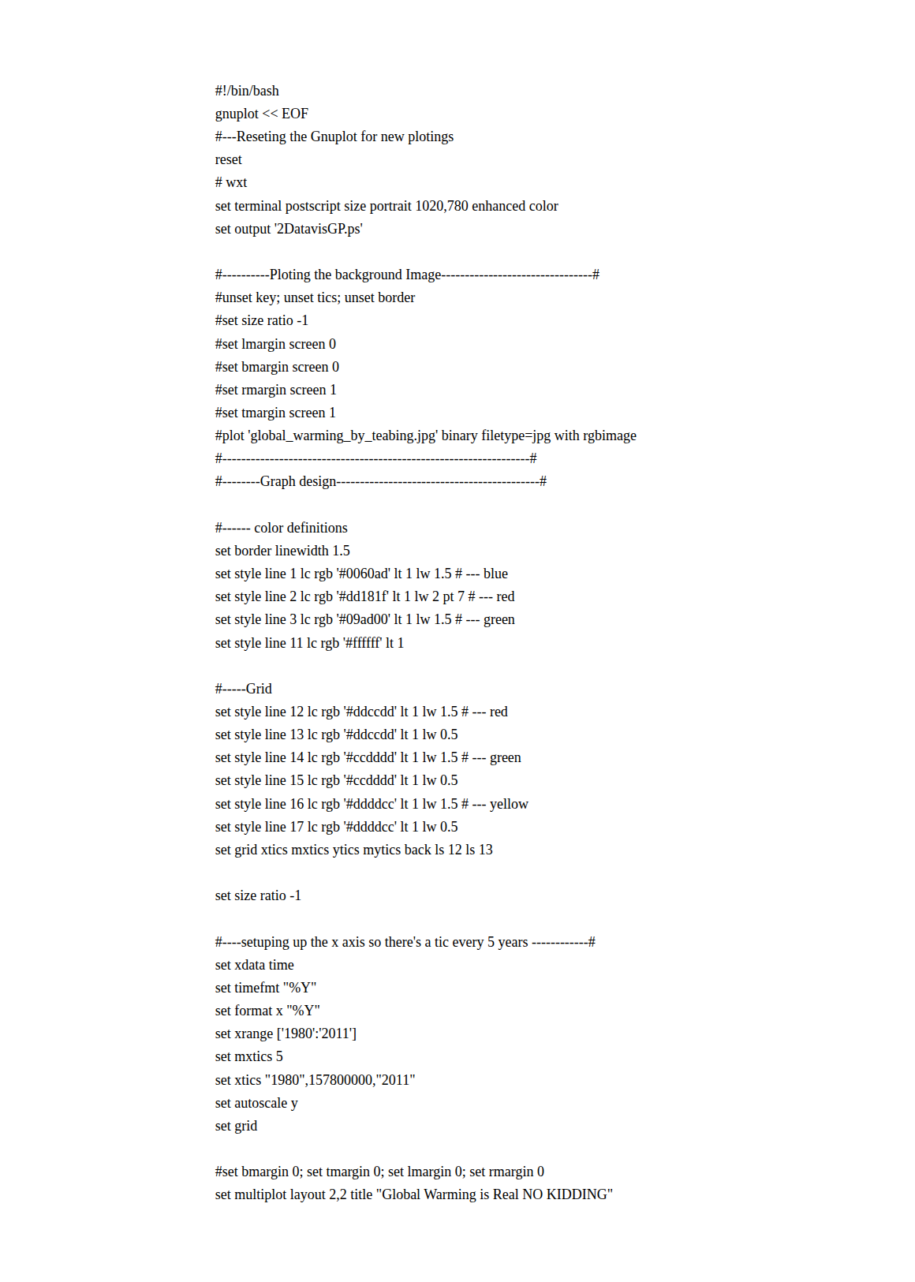#!/bin/bash
gnuplot << EOF
#---Reseting the Gnuplot for new plotings
reset
# wxt
set terminal postscript size portrait 1020,780 enhanced color
set output '2DatavisGP.ps'

#----------Ploting the background Image--------------------------------#
#unset key; unset tics; unset border
#set size ratio -1
#set lmargin screen 0
#set bmargin screen 0
#set rmargin screen 1
#set tmargin screen 1
#plot 'global_warming_by_teabing.jpg' binary filetype=jpg with rgbimage
#-----------------------------------------------------------------#
#--------Graph design-------------------------------------------#

#------ color definitions
set border linewidth 1.5
set style line 1 lc rgb '#0060ad' lt 1 lw 1.5 # --- blue
set style line 2 lc rgb '#dd181f' lt 1 lw 2 pt 7 # --- red
set style line 3 lc rgb '#09ad00' lt 1 lw 1.5 # --- green
set style line 11 lc rgb '#ffffff' lt 1

#-----Grid
set style line 12 lc rgb '#ddccdd' lt 1 lw 1.5 # --- red
set style line 13 lc rgb '#ddccdd' lt 1 lw 0.5
set style line 14 lc rgb '#ccdddd' lt 1 lw 1.5 # --- green
set style line 15 lc rgb '#ccdddd' lt 1 lw 0.5
set style line 16 lc rgb '#ddddcc' lt 1 lw 1.5 # --- yellow
set style line 17 lc rgb '#ddddcc' lt 1 lw 0.5
set grid xtics mxtics ytics mytics back ls 12 ls 13

set size ratio -1

#----setuping up the x axis so there's a tic every 5 years ------------#
set xdata time
set timefmt "%Y"
set format x "%Y"
set xrange ['1980':'2011']
set mxtics 5
set xtics "1980",157800000,"2011"
set autoscale y
set grid

#set bmargin 0; set tmargin 0; set lmargin 0; set rmargin 0
set multiplot layout 2,2 title "Global Warming is Real NO KIDDING"